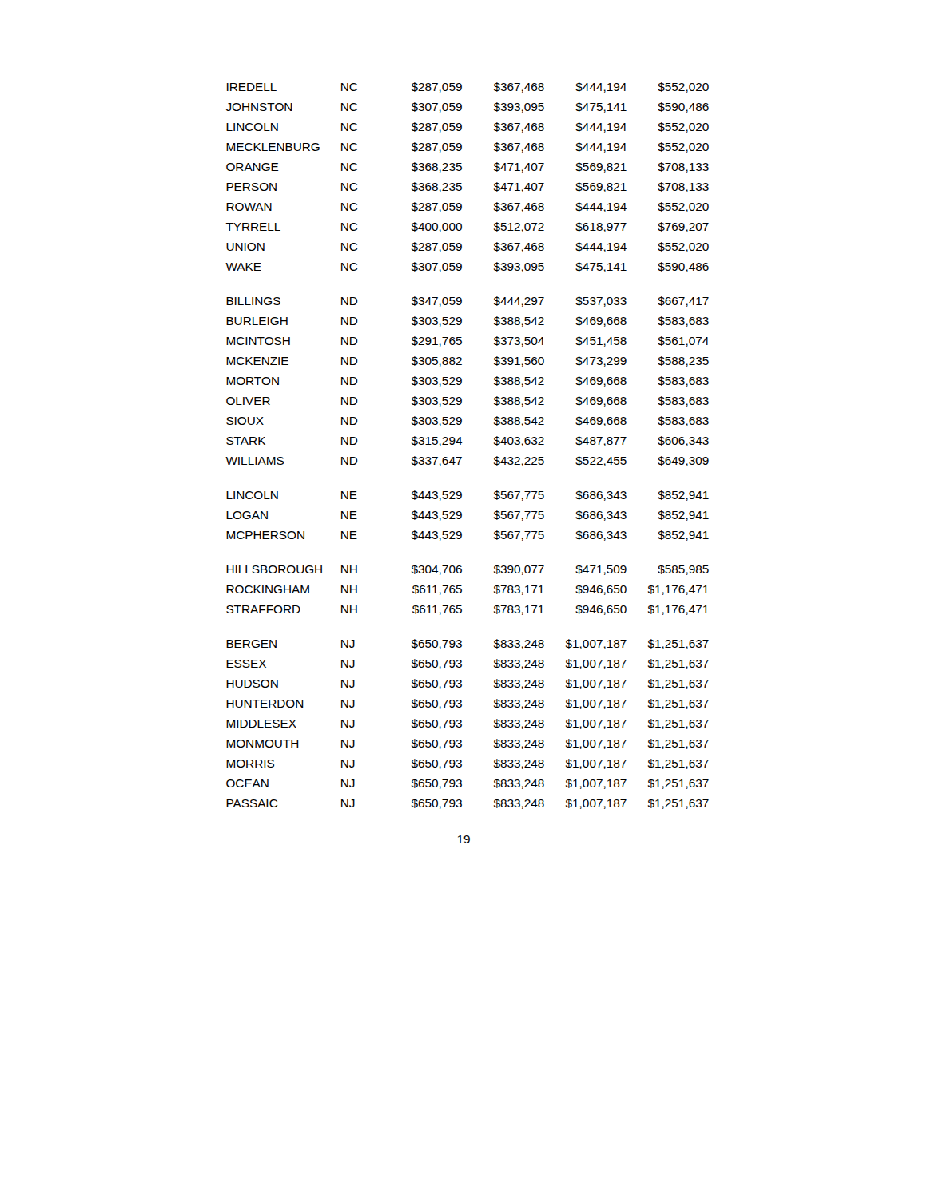| IREDELL | NC | $287,059 | $367,468 | $444,194 | $552,020 |
| JOHNSTON | NC | $307,059 | $393,095 | $475,141 | $590,486 |
| LINCOLN | NC | $287,059 | $367,468 | $444,194 | $552,020 |
| MECKLENBURG | NC | $287,059 | $367,468 | $444,194 | $552,020 |
| ORANGE | NC | $368,235 | $471,407 | $569,821 | $708,133 |
| PERSON | NC | $368,235 | $471,407 | $569,821 | $708,133 |
| ROWAN | NC | $287,059 | $367,468 | $444,194 | $552,020 |
| TYRRELL | NC | $400,000 | $512,072 | $618,977 | $769,207 |
| UNION | NC | $287,059 | $367,468 | $444,194 | $552,020 |
| WAKE | NC | $307,059 | $393,095 | $475,141 | $590,486 |
| BILLINGS | ND | $347,059 | $444,297 | $537,033 | $667,417 |
| BURLEIGH | ND | $303,529 | $388,542 | $469,668 | $583,683 |
| MCINTOSH | ND | $291,765 | $373,504 | $451,458 | $561,074 |
| MCKENZIE | ND | $305,882 | $391,560 | $473,299 | $588,235 |
| MORTON | ND | $303,529 | $388,542 | $469,668 | $583,683 |
| OLIVER | ND | $303,529 | $388,542 | $469,668 | $583,683 |
| SIOUX | ND | $303,529 | $388,542 | $469,668 | $583,683 |
| STARK | ND | $315,294 | $403,632 | $487,877 | $606,343 |
| WILLIAMS | ND | $337,647 | $432,225 | $522,455 | $649,309 |
| LINCOLN | NE | $443,529 | $567,775 | $686,343 | $852,941 |
| LOGAN | NE | $443,529 | $567,775 | $686,343 | $852,941 |
| MCPHERSON | NE | $443,529 | $567,775 | $686,343 | $852,941 |
| HILLSBOROUGH | NH | $304,706 | $390,077 | $471,509 | $585,985 |
| ROCKINGHAM | NH | $611,765 | $783,171 | $946,650 | $1,176,471 |
| STRAFFORD | NH | $611,765 | $783,171 | $946,650 | $1,176,471 |
| BERGEN | NJ | $650,793 | $833,248 | $1,007,187 | $1,251,637 |
| ESSEX | NJ | $650,793 | $833,248 | $1,007,187 | $1,251,637 |
| HUDSON | NJ | $650,793 | $833,248 | $1,007,187 | $1,251,637 |
| HUNTERDON | NJ | $650,793 | $833,248 | $1,007,187 | $1,251,637 |
| MIDDLESEX | NJ | $650,793 | $833,248 | $1,007,187 | $1,251,637 |
| MONMOUTH | NJ | $650,793 | $833,248 | $1,007,187 | $1,251,637 |
| MORRIS | NJ | $650,793 | $833,248 | $1,007,187 | $1,251,637 |
| OCEAN | NJ | $650,793 | $833,248 | $1,007,187 | $1,251,637 |
| PASSAIC | NJ | $650,793 | $833,248 | $1,007,187 | $1,251,637 |
19